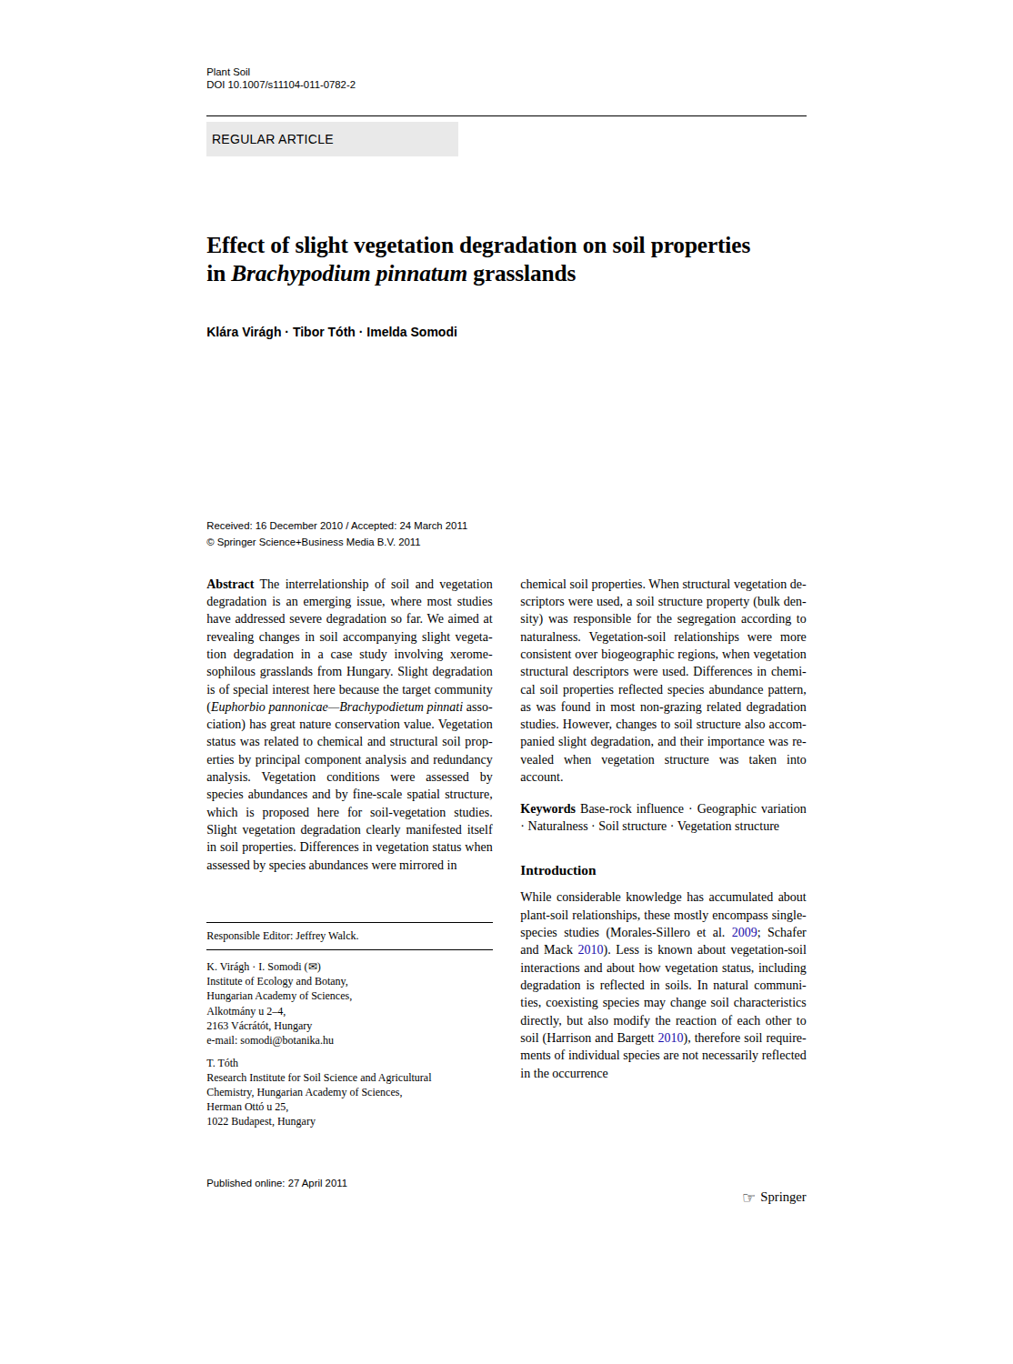Plant Soil
DOI 10.1007/s11104-011-0782-2
REGULAR ARTICLE
Effect of slight vegetation degradation on soil properties
in Brachypodium pinnatum grasslands
Klára Virágh · Tibor Tóth · Imelda Somodi
Received: 16 December 2010 / Accepted: 24 March 2011
© Springer Science+Business Media B.V. 2011
Abstract The interrelationship of soil and vegetation degradation is an emerging issue, where most studies have addressed severe degradation so far. We aimed at revealing changes in soil accompanying slight vegetation degradation in a case study involving xeromesophilous grasslands from Hungary. Slight degradation is of special interest here because the target community (Euphorbio pannonicae—Brachypodietum pinnati association) has great nature conservation value. Vegetation status was related to chemical and structural soil properties by principal component analysis and redundancy analysis. Vegetation conditions were assessed by species abundances and by fine-scale spatial structure, which is proposed here for soil-vegetation studies. Slight vegetation degradation clearly manifested itself in soil properties. Differences in vegetation status when assessed by species abundances were mirrored in
Responsible Editor: Jeffrey Walck.
K. Virágh · I. Somodi (✉)
Institute of Ecology and Botany,
Hungarian Academy of Sciences,
Alkotmány u 2–4,
2163 Vácrátót, Hungary
e-mail: somodi@botanika.hu
T. Tóth
Research Institute for Soil Science and Agricultural
Chemistry, Hungarian Academy of Sciences,
Herman Ottó u 25,
1022 Budapest, Hungary
Published online: 27 April 2011
chemical soil properties. When structural vegetation descriptors were used, a soil structure property (bulk density) was responsible for the segregation according to naturalness. Vegetation-soil relationships were more consistent over biogeographic regions, when vegetation structural descriptors were used. Differences in chemical soil properties reflected species abundance pattern, as was found in most non-grazing related degradation studies. However, changes to soil structure also accompanied slight degradation, and their importance was revealed when vegetation structure was taken into account.
Keywords Base-rock influence · Geographic variation · Naturalness · Soil structure · Vegetation structure
Introduction
While considerable knowledge has accumulated about plant-soil relationships, these mostly encompass single-species studies (Morales-Sillero et al. 2009; Schafer and Mack 2010). Less is known about vegetation-soil interactions and about how vegetation status, including degradation is reflected in soils. In natural communities, coexisting species may change soil characteristics directly, but also modify the reaction of each other to soil (Harrison and Bargett 2010), therefore soil requirements of individual species are not necessarily reflected in the occurrence
☞ Springer